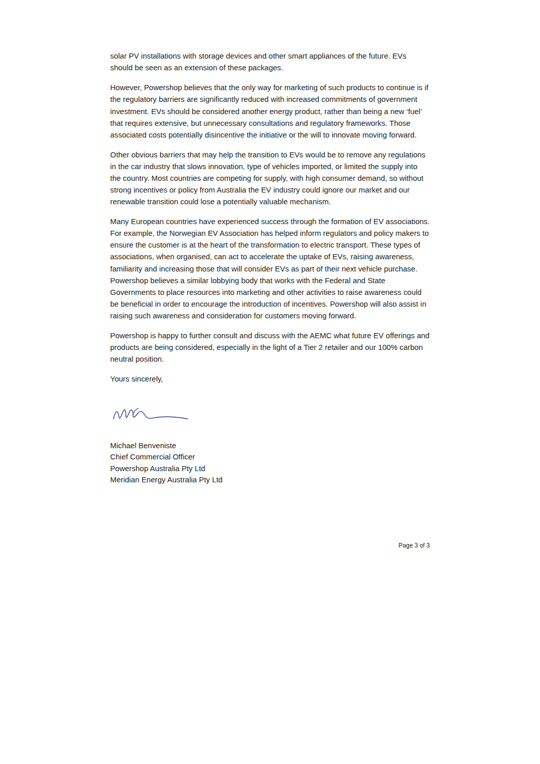solar PV installations with storage devices and other smart appliances of the future. EVs should be seen as an extension of these packages.
However, Powershop believes that the only way for marketing of such products to continue is if the regulatory barriers are significantly reduced with increased commitments of government investment. EVs should be considered another energy product, rather than being a new ‘fuel’ that requires extensive, but unnecessary consultations and regulatory frameworks. Those associated costs potentially disincentive the initiative or the will to innovate moving forward.
Other obvious barriers that may help the transition to EVs would be to remove any regulations in the car industry that slows innovation, type of vehicles imported, or limited the supply into the country. Most countries are competing for supply, with high consumer demand, so without strong incentives or policy from Australia the EV industry could ignore our market and our renewable transition could lose a potentially valuable mechanism.
Many European countries have experienced success through the formation of EV associations. For example, the Norwegian EV Association has helped inform regulators and policy makers to ensure the customer is at the heart of the transformation to electric transport. These types of associations, when organised, can act to accelerate the uptake of EVs, raising awareness, familiarity and increasing those that will consider EVs as part of their next vehicle purchase. Powershop believes a similar lobbying body that works with the Federal and State Governments to place resources into marketing and other activities to raise awareness could be beneficial in order to encourage the introduction of incentives. Powershop will also assist in raising such awareness and consideration for customers moving forward.
Powershop is happy to further consult and discuss with the AEMC what future EV offerings and products are being considered, especially in the light of a Tier 2 retailer and our 100% carbon neutral position.
Yours sincerely,
Michael Benveniste
Chief Commercial Officer
Powershop Australia Pty Ltd
Meridian Energy Australia Pty Ltd
Page 3 of 3